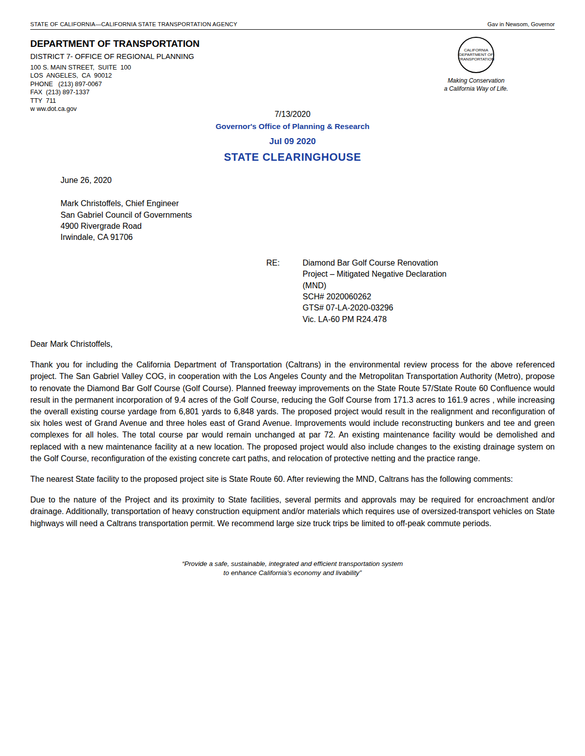STATE OF CALIFORNIA—CALIFORNIA STATE TRANSPORTATION AGENCY Gav in Newsom, Governor
DEPARTMENT OF TRANSPORTATION
DISTRICT 7- OFFICE OF REGIONAL PLANNING
100 S. MAIN STREET, SUITE 100
LOS ANGELES, CA 90012
PHONE (213) 897-0067
FAX (213) 897-1337
TTY 711
w ww.dot.ca.gov
CALIFORNIA
DEPARTMENT OF
TRANSPORTATION
Making Conservation
a California Way of Life.
7/13/2020
Governor's Office of Planning & Research
Jul 09 2020
STATE CLEARINGHOUSE
June 26, 2020
Mark Christoffels, Chief Engineer
San Gabriel Council of Governments
4900 Rivergrade Road
Irwindale, CA 91706
RE: Diamond Bar Golf Course Renovation
Project – Mitigated Negative Declaration
(MND)
SCH# 2020060262
GTS# 07-LA-2020-03296
Vic. LA-60 PM R24.478
Dear Mark Christoffels,
Thank you for including the California Department of Transportation (Caltrans) in the environmental review process for the above referenced project. The San Gabriel Valley COG, in cooperation with the Los Angeles County and the Metropolitan Transportation Authority (Metro), propose to renovate the Diamond Bar Golf Course (Golf Course). Planned freeway improvements on the State Route 57/State Route 60 Confluence would result in the permanent incorporation of 9.4 acres of the Golf Course, reducing the Golf Course from 171.3 acres to 161.9 acres , while increasing the overall existing course yardage from 6,801 yards to 6,848 yards. The proposed project would result in the realignment and reconfiguration of six holes west of Grand Avenue and three holes east of Grand Avenue. Improvements would include reconstructing bunkers and tee and green complexes for all holes. The total course par would remain unchanged at par 72. An existing maintenance facility would be demolished and replaced with a new maintenance facility at a new location. The proposed project would also include changes to the existing drainage system on the Golf Course, reconfiguration of the existing concrete cart paths, and relocation of protective netting and the practice range.
The nearest State facility to the proposed project site is State Route 60. After reviewing the MND, Caltrans has the following comments:
Due to the nature of the Project and its proximity to State facilities, several permits and approvals may be required for encroachment and/or drainage. Additionally, transportation of heavy construction equipment and/or materials which requires use of oversized-transport vehicles on State highways will need a Caltrans transportation permit. We recommend large size truck trips be limited to off-peak commute periods.
“Provide a safe, sustainable, integrated and efficient transportation system
to enhance California’s economy and livability”